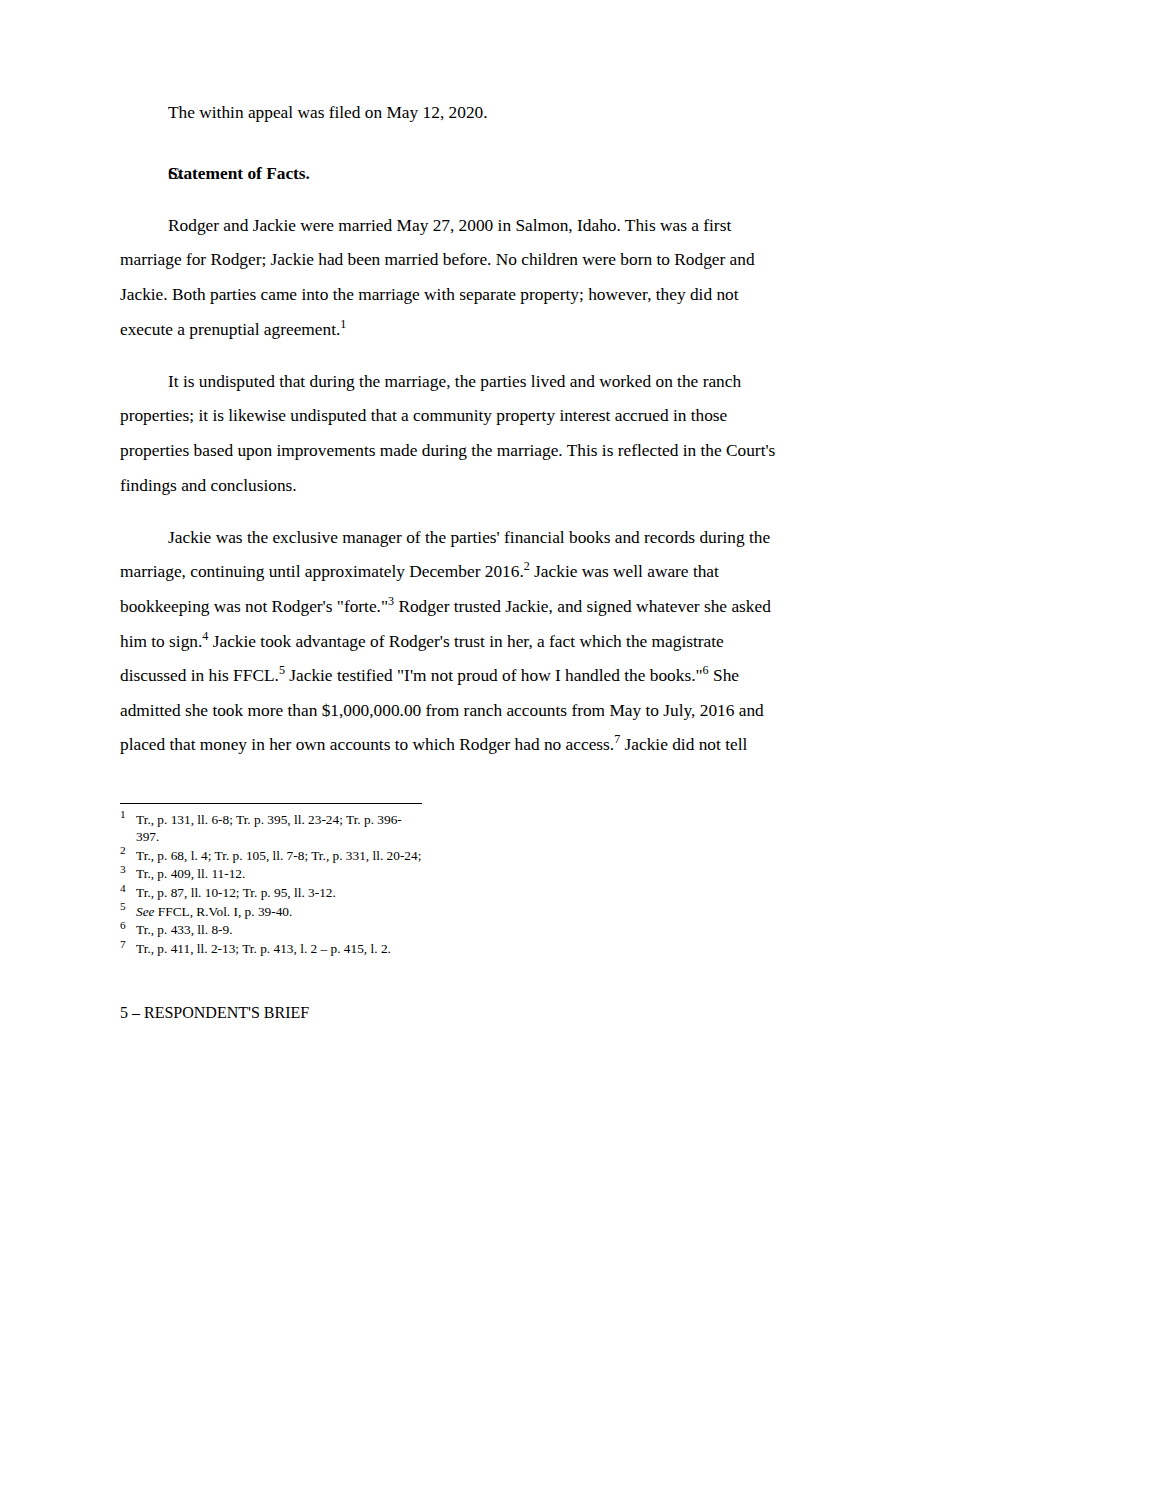The within appeal was filed on May 12, 2020.
C. Statement of Facts.
Rodger and Jackie were married May 27, 2000 in Salmon, Idaho. This was a first marriage for Rodger; Jackie had been married before. No children were born to Rodger and Jackie. Both parties came into the marriage with separate property; however, they did not execute a prenuptial agreement.1
It is undisputed that during the marriage, the parties lived and worked on the ranch properties; it is likewise undisputed that a community property interest accrued in those properties based upon improvements made during the marriage. This is reflected in the Court's findings and conclusions.
Jackie was the exclusive manager of the parties' financial books and records during the marriage, continuing until approximately December 2016.2 Jackie was well aware that bookkeeping was not Rodger's "forte."3 Rodger trusted Jackie, and signed whatever she asked him to sign.4 Jackie took advantage of Rodger's trust in her, a fact which the magistrate discussed in his FFCL.5 Jackie testified "I'm not proud of how I handled the books."6 She admitted she took more than $1,000,000.00 from ranch accounts from May to July, 2016 and placed that money in her own accounts to which Rodger had no access.7 Jackie did not tell
1 Tr., p. 131, ll. 6-8; Tr. p. 395, ll. 23-24; Tr. p. 396-397.
2 Tr., p. 68, l. 4; Tr. p. 105, ll. 7-8; Tr., p. 331, ll. 20-24;
3 Tr., p. 409, ll. 11-12.
4 Tr., p. 87, ll. 10-12; Tr. p. 95, ll. 3-12.
5 See FFCL, R.Vol. I, p. 39-40.
6 Tr., p. 433, ll. 8-9.
7 Tr., p. 411, ll. 2-13; Tr. p. 413, l. 2 – p. 415, l. 2.
5 – RESPONDENT'S BRIEF